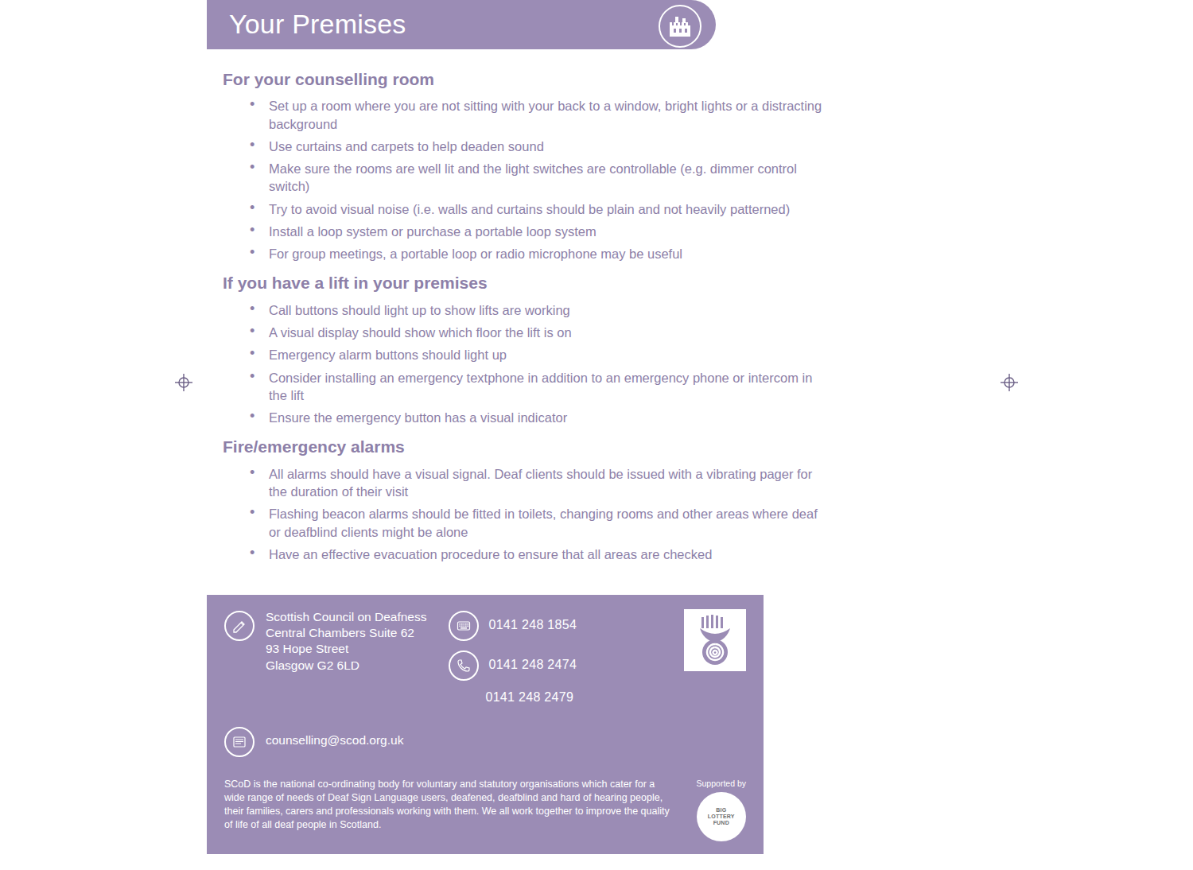Your Premises
For your counselling room
Set up a room where you are not sitting with your back to a window, bright lights or a distracting background
Use curtains and carpets to help deaden sound
Make sure the rooms are well lit and the light switches are controllable (e.g. dimmer control switch)
Try to avoid visual noise (i.e. walls and curtains should be plain and not heavily patterned)
Install a loop system or purchase a portable loop system
For group meetings, a portable loop or radio microphone may be useful
If you have a lift in your premises
Call buttons should light up to show lifts are working
A visual display should show which floor the lift is on
Emergency alarm buttons should light up
Consider installing an emergency textphone in addition to an emergency phone or intercom in the lift
Ensure the emergency button has a visual indicator
Fire/emergency alarms
All alarms should have a visual signal. Deaf clients should be issued with a vibrating pager for the duration of their visit
Flashing beacon alarms should be fitted in toilets, changing rooms and other areas where deaf or deafblind clients might be alone
Have an effective evacuation procedure to ensure that all areas are checked
Scottish Council on Deafness
Central Chambers Suite 62
93 Hope Street
Glasgow G2 6LD
0141 248 1854
0141 248 2474
0141 248 2479
counselling@scod.org.uk
SCoD is the national co-ordinating body for voluntary and statutory organisations which cater for a wide range of needs of Deaf Sign Language users, deafened, deafblind and hard of hearing people, their families, carers and professionals working with them. We all work together to improve the quality of life of all deaf people in Scotland.
Supported by
BIG
LOTTERY
FUND